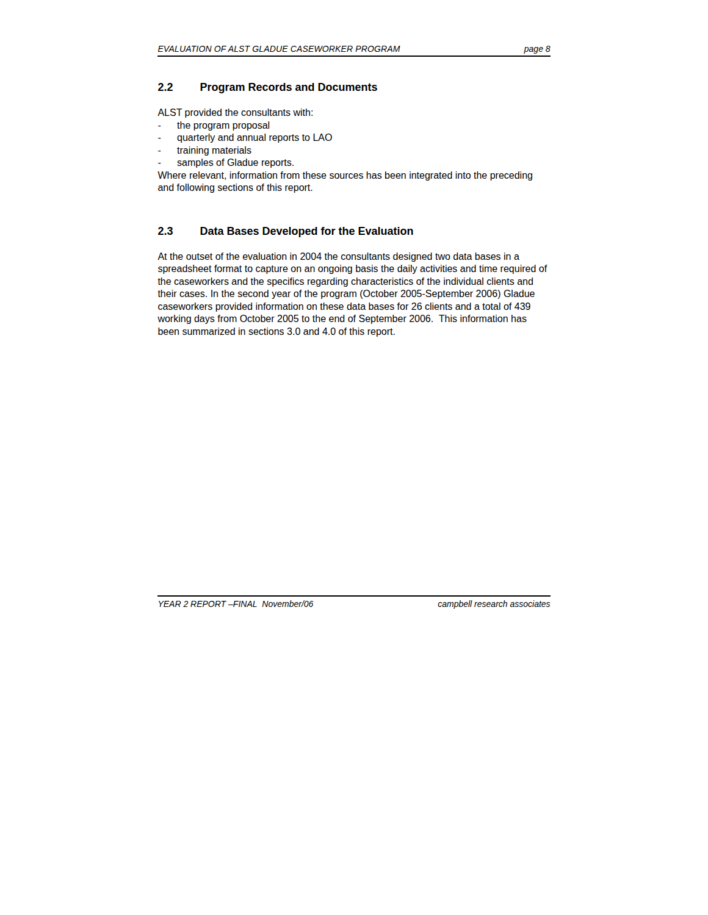EVALUATION OF ALST GLADUE CASEWORKER PROGRAM
page 8
2.2 Program Records and Documents
ALST provided the consultants with:
-the program proposal
-quarterly and annual reports to LAO
-training materials
-samples of Gladue reports.
Where relevant, information from these sources has been integrated into the preceding and following sections of this report.
2.3 Data Bases Developed for the Evaluation
At the outset of the evaluation in 2004 the consultants designed two data bases in a spreadsheet format to capture on an ongoing basis the daily activities and time required of the caseworkers and the specifics regarding characteristics of the individual clients and their cases. In the second year of the program (October 2005-September 2006) Gladue caseworkers provided information on these data bases for 26 clients and a total of 439 working days from October 2005 to the end of September 2006. This information has been summarized in sections 3.0 and 4.0 of this report.
YEAR 2 REPORT –FINAL November/06
campbell research associates